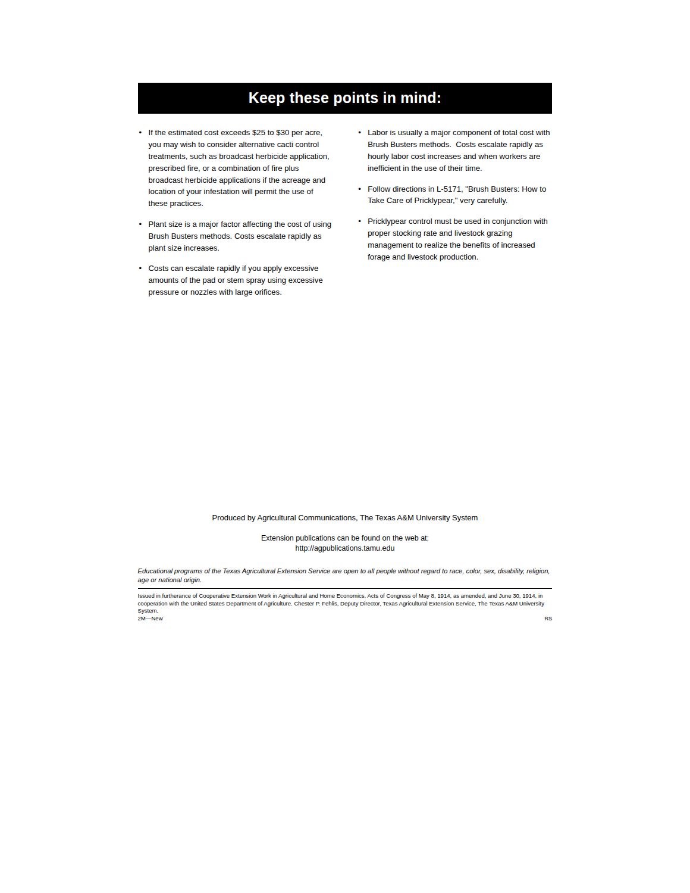Keep these points in mind:
If the estimated cost exceeds $25 to $30 per acre, you may wish to consider alternative cacti control treatments, such as broadcast herbicide application, prescribed fire, or a combination of fire plus broadcast herbicide applications if the acreage and location of your infestation will permit the use of these practices.
Plant size is a major factor affecting the cost of using Brush Busters methods. Costs escalate rapidly as plant size increases.
Costs can escalate rapidly if you apply excessive amounts of the pad or stem spray using excessive pressure or nozzles with large orifices.
Labor is usually a major component of total cost with Brush Busters methods. Costs escalate rapidly as hourly labor cost increases and when workers are inefficient in the use of their time.
Follow directions in L-5171, "Brush Busters: How to Take Care of Pricklypear," very carefully.
Pricklypear control must be used in conjunction with proper stocking rate and livestock grazing management to realize the benefits of increased forage and livestock production.
Produced by Agricultural Communications, The Texas A&M University System
Extension publications can be found on the web at:
http://agpublications.tamu.edu
Educational programs of the Texas Agricultural Extension Service are open to all people without regard to race, color, sex, disability, religion, age or national origin.
Issued in furtherance of Cooperative Extension Work in Agricultural and Home Economics, Acts of Congress of May 8, 1914, as amended, and June 30, 1914, in cooperation with the United States Department of Agriculture. Chester P. Fehlis, Deputy Director, Texas Agricultural Extension Service, The Texas A&M University System.
2M—New RS